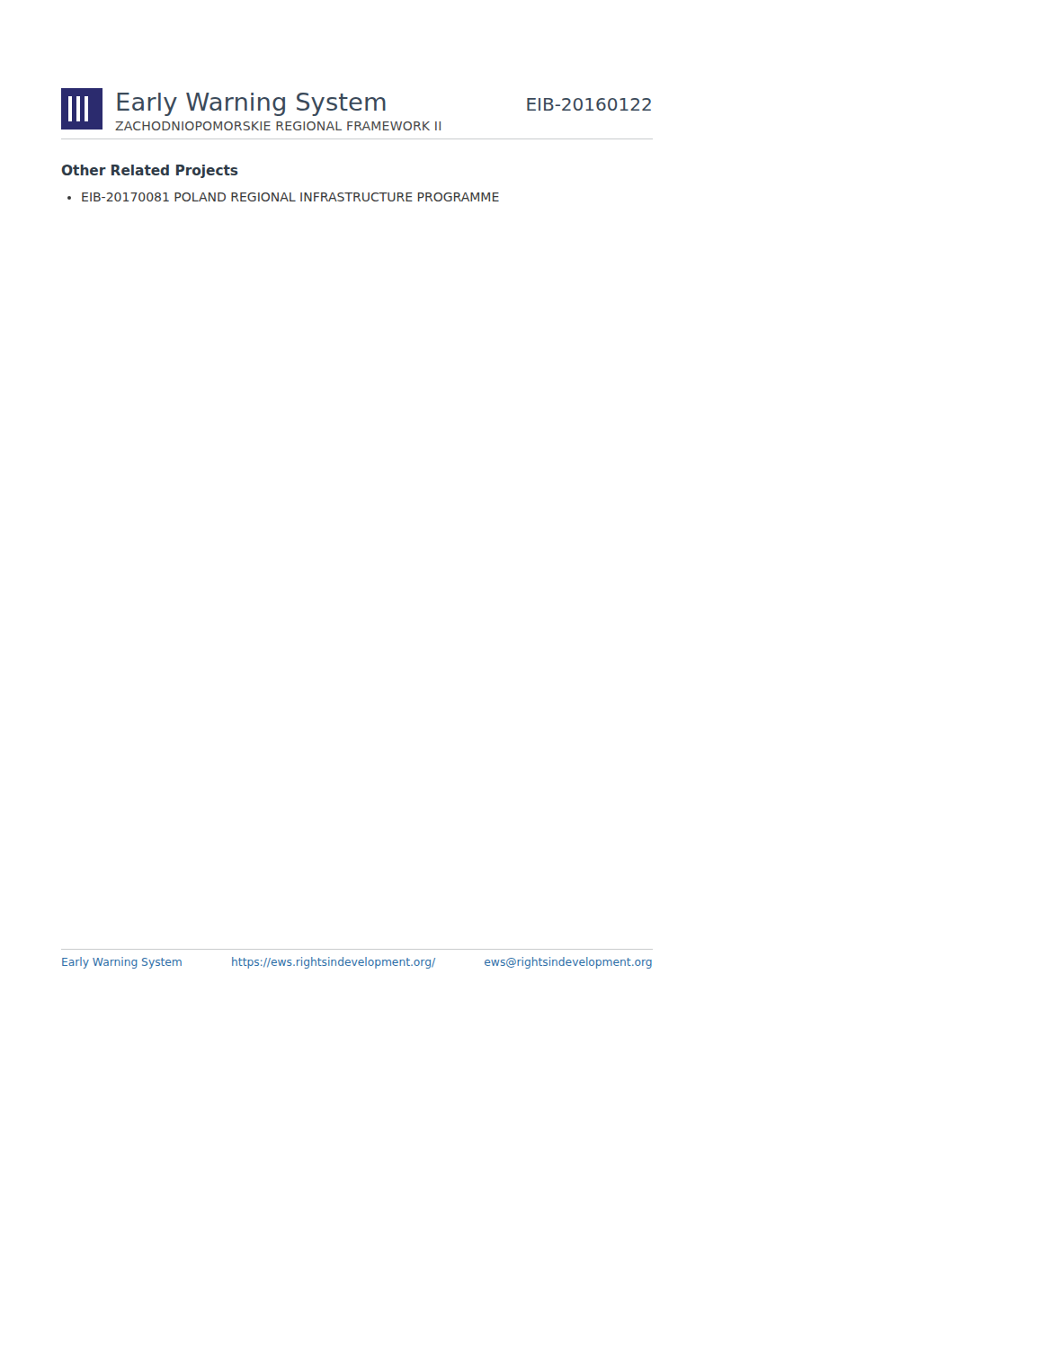Early Warning System
ZACHODNIOPOMORSKIE REGIONAL FRAMEWORK II
EIB-20160122
Other Related Projects
EIB-20170081 POLAND REGIONAL INFRASTRUCTURE PROGRAMME
Early Warning System
https://ews.rightsindevelopment.org/
ews@rightsindevelopment.org